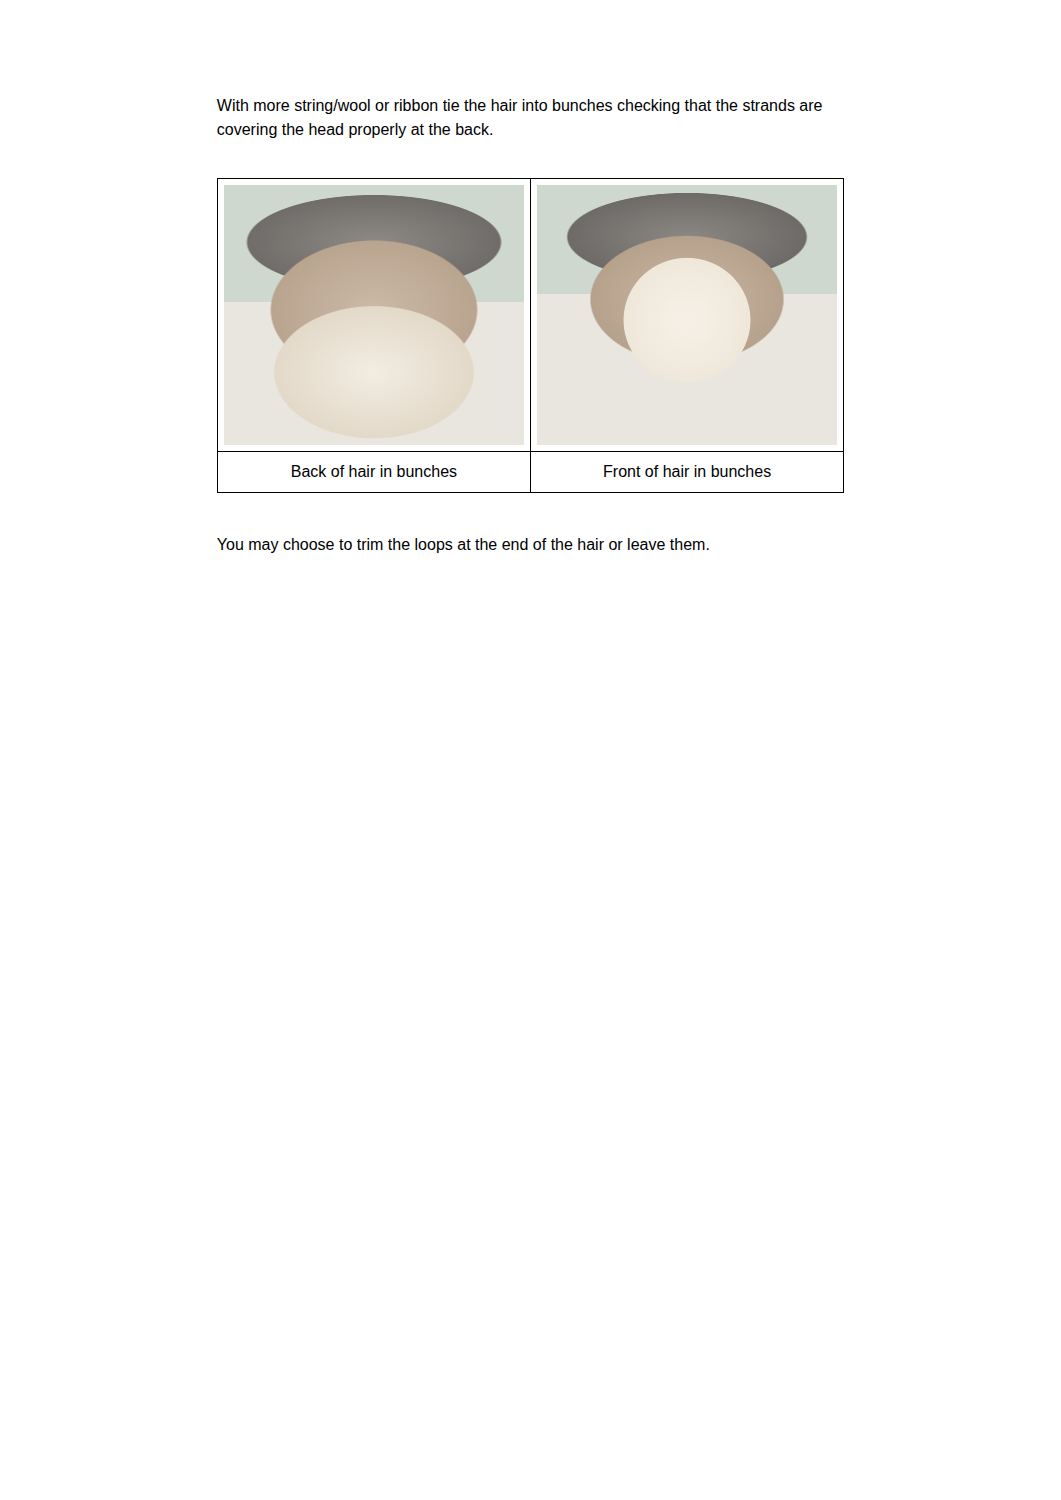With more string/wool or ribbon tie the hair into bunches checking that the strands are covering the head properly at the back.
| Back of hair in bunches | Front of hair in bunches |
You may choose to trim the loops at the end of the hair or leave them.